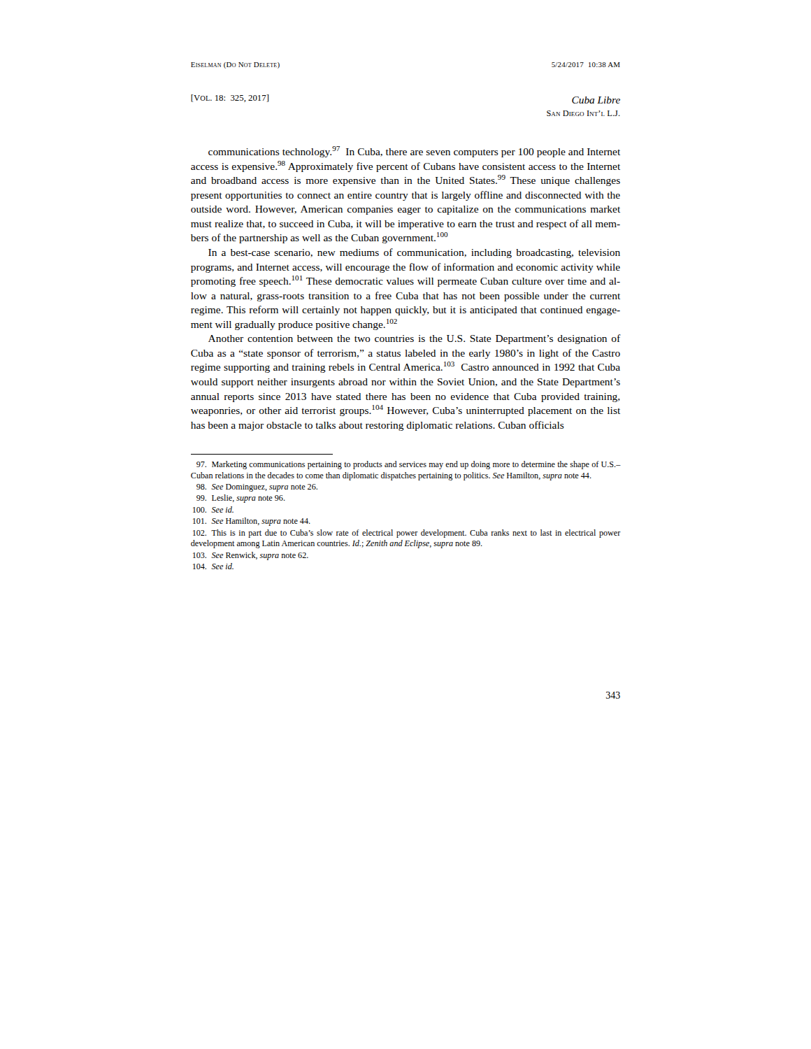Eiselman (Do Not Delete) 5/24/2017 10:38 AM
[VOL. 18: 325, 2017]
Cuba Libre
San Diego Int’l L.J.
communications technology.97 In Cuba, there are seven computers per 100 people and Internet access is expensive.98 Approximately five percent of Cubans have consistent access to the Internet and broadband access is more expensive than in the United States.99 These unique challenges present opportunities to connect an entire country that is largely offline and disconnected with the outside word. However, American companies eager to capitalize on the communications market must realize that, to succeed in Cuba, it will be imperative to earn the trust and respect of all members of the partnership as well as the Cuban government.100
In a best-case scenario, new mediums of communication, including broadcasting, television programs, and Internet access, will encourage the flow of information and economic activity while promoting free speech.101 These democratic values will permeate Cuban culture over time and allow a natural, grass-roots transition to a free Cuba that has not been possible under the current regime. This reform will certainly not happen quickly, but it is anticipated that continued engagement will gradually produce positive change.102
Another contention between the two countries is the U.S. State Department’s designation of Cuba as a “state sponsor of terrorism,” a status labeled in the early 1980’s in light of the Castro regime supporting and training rebels in Central America.103 Castro announced in 1992 that Cuba would support neither insurgents abroad nor within the Soviet Union, and the State Department’s annual reports since 2013 have stated there has been no evidence that Cuba provided training, weaponries, or other aid terrorist groups.104 However, Cuba’s uninterrupted placement on the list has been a major obstacle to talks about restoring diplomatic relations. Cuban officials
97. Marketing communications pertaining to products and services may end up doing more to determine the shape of U.S.–Cuban relations in the decades to come than diplomatic dispatches pertaining to politics. See Hamilton, supra note 44.
98. See Dominguez, supra note 26.
99. Leslie, supra note 96.
100. See id.
101. See Hamilton, supra note 44.
102. This is in part due to Cuba’s slow rate of electrical power development. Cuba ranks next to last in electrical power development among Latin American countries. Id.; Zenith and Eclipse, supra note 89.
103. See Renwick, supra note 62.
104. See id.
343